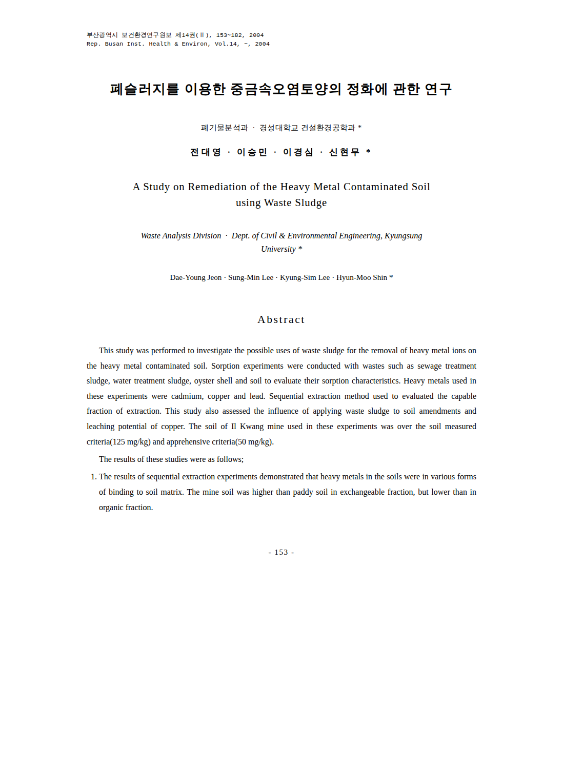부산광역시 보건환경연구원보 제14권(Ⅱ), 153~182, 2004
Rep. Busan Inst. Health & Environ, Vol.14, ~, 2004
폐슬러지를 이용한 중금속오염토양의 정화에 관한 연구
폐기물분석과 · 경성대학교 건설환경공학과 *
전대영 · 이승민 · 이경심 · 신현무 *
A Study on Remediation of the Heavy Metal Contaminated Soil
using Waste Sludge
Waste Analysis Division · Dept. of Civil & Environmental Engineering, Kyungsung
University *
Dae-Young Jeon · Sung-Min Lee · Kyung-Sim Lee · Hyun-Moo Shin *
Abstract
This study was performed to investigate the possible uses of waste sludge for the removal of heavy metal ions on the heavy metal contaminated soil. Sorption experiments were conducted with wastes such as sewage treatment sludge, water treatment sludge, oyster shell and soil to evaluate their sorption characteristics. Heavy metals used in these experiments were cadmium, copper and lead. Sequential extraction method used to evaluated the capable fraction of extraction. This study also assessed the influence of applying waste sludge to soil amendments and leaching potential of copper. The soil of Il Kwang mine used in these experiments was over the soil measured criteria(125 mg/kg) and apprehensive criteria(50 mg/kg).
The results of these studies were as follows;
The results of sequential extraction experiments demonstrated that heavy metals in the soils were in various forms of binding to soil matrix. The mine soil was higher than paddy soil in exchangeable fraction, but lower than in organic fraction.
- 153 -